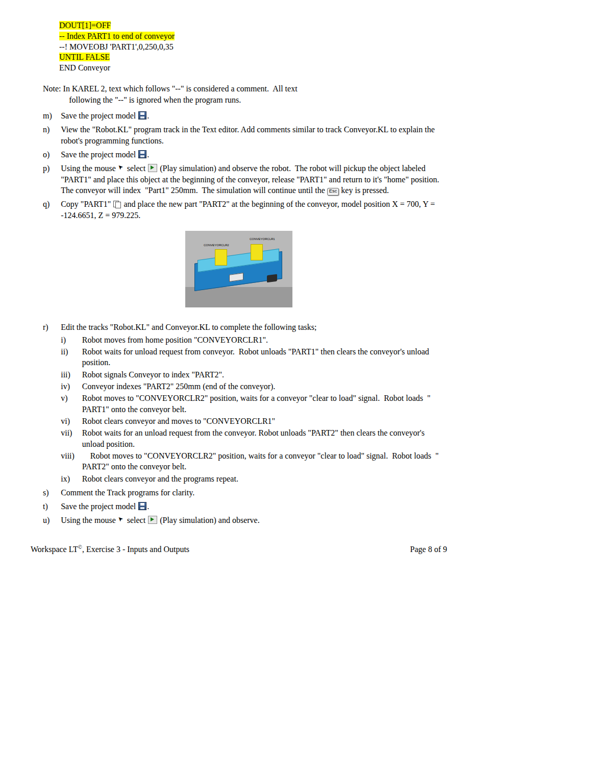DOUT[1]=OFF
-- Index PART1 to end of conveyor
--! MOVEOBJ 'PART1',0,250,0,35
UNTIL FALSE
END Conveyor
Note: In KAREL 2, text which follows "--" is considered a comment. All text following the "--" is ignored when the program runs.
m) Save the project model .
n) View the "Robot.KL" program track in the Text editor. Add comments similar to track Conveyor.KL to explain the robot's programming functions.
o) Save the project model .
p) Using the mouse select (Play simulation) and observe the robot. The robot will pickup the object labeled "PART1" and place this object at the beginning of the conveyor, release "PART1" and return to it's "home" position. The conveyor will index "Part1" 250mm. The simulation will continue until the Esc key is pressed.
q) Copy "PART1" and place the new part "PART2" at the beginning of the conveyor, model position X = 700, Y = -124.6651, Z = 979.225.
CONVEYORCLR1
CONVEYORCLR2
r) Edit the tracks "Robot.KL" and Conveyor.KL to complete the following tasks;
i) Robot moves from home position "CONVEYORCLR1".
ii) Robot waits for unload request from conveyor. Robot unloads "PART1" then clears the conveyor's unload position.
iii) Robot signals Conveyor to index "PART2".
iv) Conveyor indexes "PART2" 250mm (end of the conveyor).
v) Robot moves to "CONVEYORCLR2" position, waits for a conveyor "clear to load" signal. Robot loads " PART1" onto the conveyor belt.
vi) Robot clears conveyor and moves to "CONVEYORCLR1"
vii) Robot waits for an unload request from the conveyor. Robot unloads "PART2" then clears the conveyor's unload position.
viii) Robot moves to "CONVEYORCLR2" position, waits for a conveyor "clear to load" signal. Robot loads " PART2" onto the conveyor belt.
ix) Robot clears conveyor and the programs repeat.
s) Comment the Track programs for clarity.
t) Save the project model .
u) Using the mouse select (Play simulation) and observe.
Workspace LT©, Exercise 3 - Inputs and Outputs
Page 8 of 9